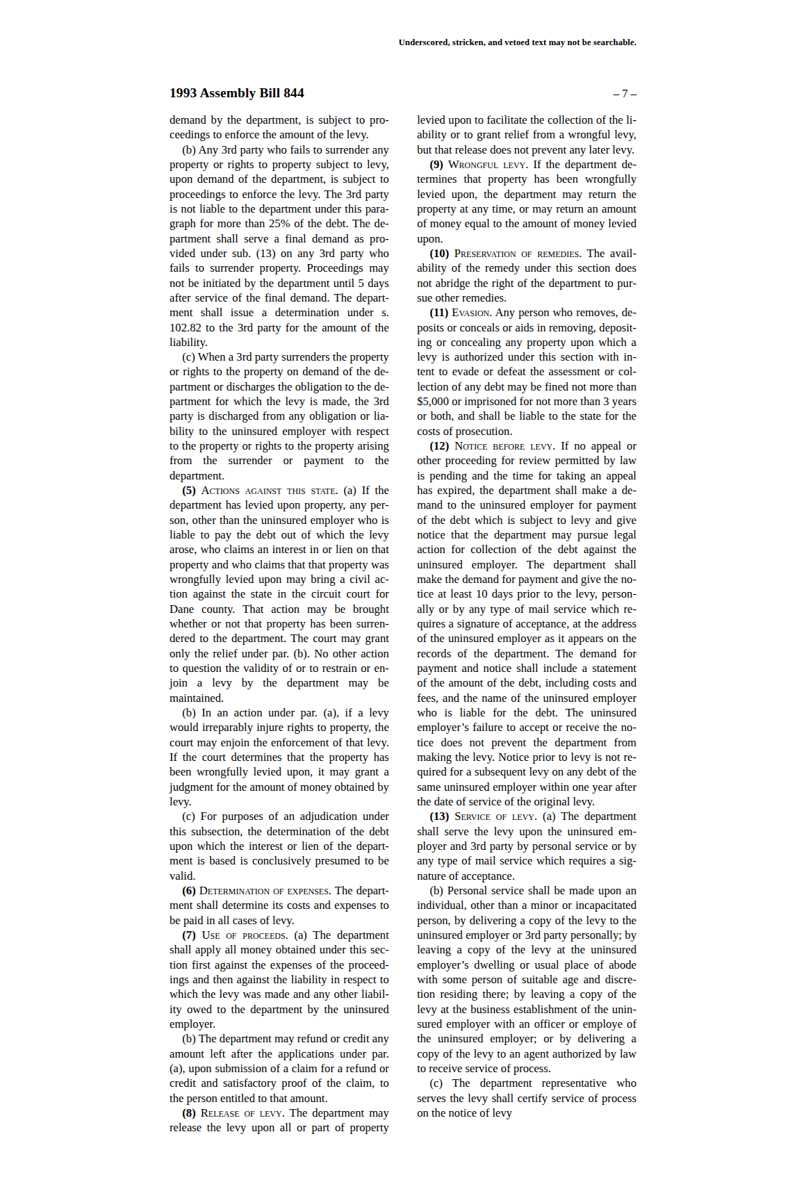Underscored, stricken, and vetoed text may not be searchable.
1993 Assembly Bill 844 – 7 –
demand by the department, is subject to proceedings to enforce the amount of the levy.
(b) Any 3rd party who fails to surrender any property or rights to property subject to levy, upon demand of the department, is subject to proceedings to enforce the levy. The 3rd party is not liable to the department under this paragraph for more than 25% of the debt. The department shall serve a final demand as provided under sub. (13) on any 3rd party who fails to surrender property. Proceedings may not be initiated by the department until 5 days after service of the final demand. The department shall issue a determination under s. 102.82 to the 3rd party for the amount of the liability.
(c) When a 3rd party surrenders the property or rights to the property on demand of the department or discharges the obligation to the department for which the levy is made, the 3rd party is discharged from any obligation or liability to the uninsured employer with respect to the property or rights to the property arising from the surrender or payment to the department.
(5) Actions against this state. (a) If the department has levied upon property, any person, other than the uninsured employer who is liable to pay the debt out of which the levy arose, who claims an interest in or lien on that property and who claims that that property was wrongfully levied upon may bring a civil action against the state in the circuit court for Dane county. That action may be brought whether or not that property has been surrendered to the department. The court may grant only the relief under par. (b). No other action to question the validity of or to restrain or enjoin a levy by the department may be maintained.
(b) In an action under par. (a), if a levy would irreparably injure rights to property, the court may enjoin the enforcement of that levy. If the court determines that the property has been wrongfully levied upon, it may grant a judgment for the amount of money obtained by levy.
(c) For purposes of an adjudication under this subsection, the determination of the debt upon which the interest or lien of the department is based is conclusively presumed to be valid.
(6) Determination of expenses. The department shall determine its costs and expenses to be paid in all cases of levy.
(7) Use of proceeds. (a) The department shall apply all money obtained under this section first against the expenses of the proceedings and then against the liability in respect to which the levy was made and any other liability owed to the department by the uninsured employer.
(b) The department may refund or credit any amount left after the applications under par. (a), upon submission of a claim for a refund or credit and satisfactory proof of the claim, to the person entitled to that amount.
(8) Release of levy. The department may release the levy upon all or part of property levied upon to facilitate the collection of the liability or to grant relief from a wrongful levy, but that release does not prevent any later levy.
(9) Wrongful levy. If the department determines that property has been wrongfully levied upon, the department may return the property at any time, or may return an amount of money equal to the amount of money levied upon.
(10) Preservation of remedies. The availability of the remedy under this section does not abridge the right of the department to pursue other remedies.
(11) Evasion. Any person who removes, deposits or conceals or aids in removing, depositing or concealing any property upon which a levy is authorized under this section with intent to evade or defeat the assessment or collection of any debt may be fined not more than $5,000 or imprisoned for not more than 3 years or both, and shall be liable to the state for the costs of prosecution.
(12) Notice before levy. If no appeal or other proceeding for review permitted by law is pending and the time for taking an appeal has expired, the department shall make a demand to the uninsured employer for payment of the debt which is subject to levy and give notice that the department may pursue legal action for collection of the debt against the uninsured employer. The department shall make the demand for payment and give the notice at least 10 days prior to the levy, personally or by any type of mail service which requires a signature of acceptance, at the address of the uninsured employer as it appears on the records of the department. The demand for payment and notice shall include a statement of the amount of the debt, including costs and fees, and the name of the uninsured employer who is liable for the debt. The uninsured employer’s failure to accept or receive the notice does not prevent the department from making the levy. Notice prior to levy is not required for a subsequent levy on any debt of the same uninsured employer within one year after the date of service of the original levy.
(13) Service of levy. (a) The department shall serve the levy upon the uninsured employer and 3rd party by personal service or by any type of mail service which requires a signature of acceptance.
(b) Personal service shall be made upon an individual, other than a minor or incapacitated person, by delivering a copy of the levy to the uninsured employer or 3rd party personally; by leaving a copy of the levy at the uninsured employer’s dwelling or usual place of abode with some person of suitable age and discretion residing there; by leaving a copy of the levy at the business establishment of the uninsured employer with an officer or employe of the uninsured employer; or by delivering a copy of the levy to an agent authorized by law to receive service of process.
(c) The department representative who serves the levy shall certify service of process on the notice of levy